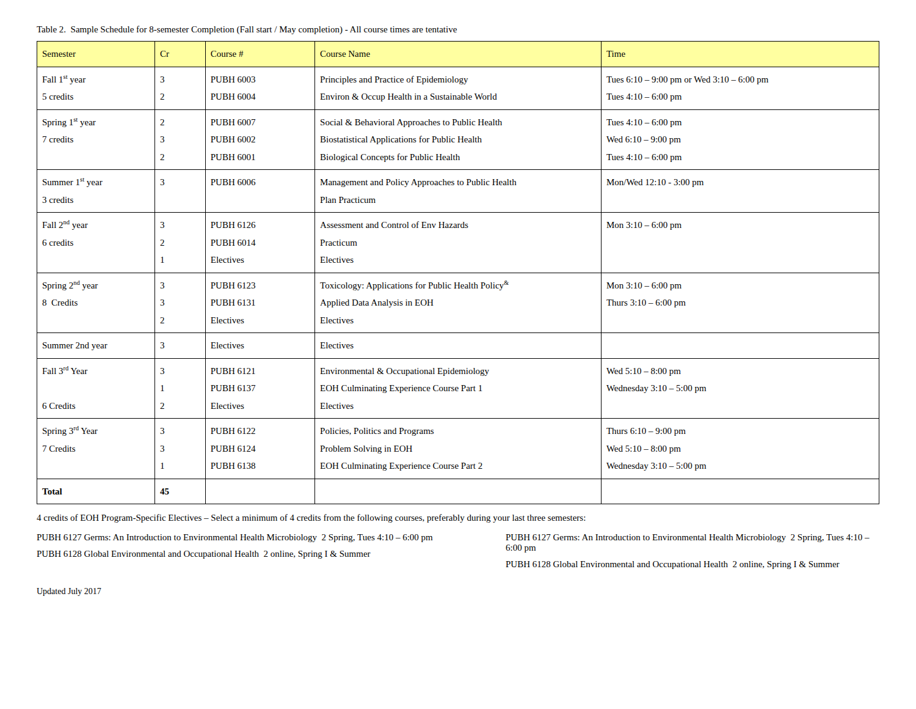Table 2. Sample Schedule for 8-semester Completion (Fall start / May completion) - All course times are tentative
| Semester | Cr | Course # | Course Name | Time |
| --- | --- | --- | --- | --- |
| Fall 1 st year 5 credits | 3 2 | PUBH 6003 PUBH 6004 | Principles and Practice of Epidemiology Environ & Occup Health in a Sustainable World | Tues 6:10 – 9:00 pm or Wed 3:10 – 6:00 pm Tues 4:10 – 6:00 pm |
| Spring 1 st year 7 credits | 2 3 2 | PUBH 6007 PUBH 6002 PUBH 6001 | Social & Behavioral Approaches to Public Health Biostatistical Applications for Public Health Biological Concepts for Public Health | Tues 4:10 – 6:00 pm Wed 6:10 – 9:00 pm Tues 4:10 – 6:00 pm |
| Summer 1 st year 3 credits | 3 | PUBH 6006 | Management and Policy Approaches to Public Health Plan Practicum | Mon/Wed 12:10 - 3:00 pm |
| Fall 2 nd year 6 credits | 3 2 1 | PUBH 6126 PUBH 6014 Electives | Assessment and Control of Env Hazards Practicum Electives | Mon 3:10 – 6:00 pm |
| Spring 2 nd year 8 Credits | 3 3 2 | PUBH 6123 PUBH 6131 Electives | Toxicology: Applications for Public Health Policy & Applied Data Analysis in EOH Electives | Mon 3:10 – 6:00 pm Thurs 3:10 – 6:00 pm |
| Summer 2nd year | 3 | Electives | Electives | |
| Fall 3 rd Year 6 Credits | 3 1 2 | PUBH 6121 PUBH 6137 Electives | Environmental & Occupational Epidemiology EOH Culminating Experience Course Part 1 Electives | Wed 5:10 – 8:00 pm Wednesday 3:10 – 5:00 pm |
| Spring 3 rd Year 7 Credits | 3 3 1 | PUBH 6122 PUBH 6124 PUBH 6138 | Policies, Politics and Programs Problem Solving in EOH EOH Culminating Experience Course Part 2 | Thurs 6:10 – 9:00 pm Wed 5:10 – 8:00 pm Wednesday 3:10 – 5:00 pm |
| Total | 45 | | | |
4 credits of EOH Program-Specific Electives – Select a minimum of 4 credits from the following courses, preferably during your last three semesters:
PUBH 6127 Germs: An Introduction to Environmental Health Microbiology 2 Spring, Tues 4:10 – 6:00 pm
PUBH 6128 Global Environmental and Occupational Health 2 online, Spring I & Summer
PUBH 6127 Germs: An Introduction to Environmental Health Microbiology 2 Spring, Tues 4:10 – 6:00 pm
PUBH 6128 Global Environmental and Occupational Health 2 online, Spring I & Summer
Updated July 2017